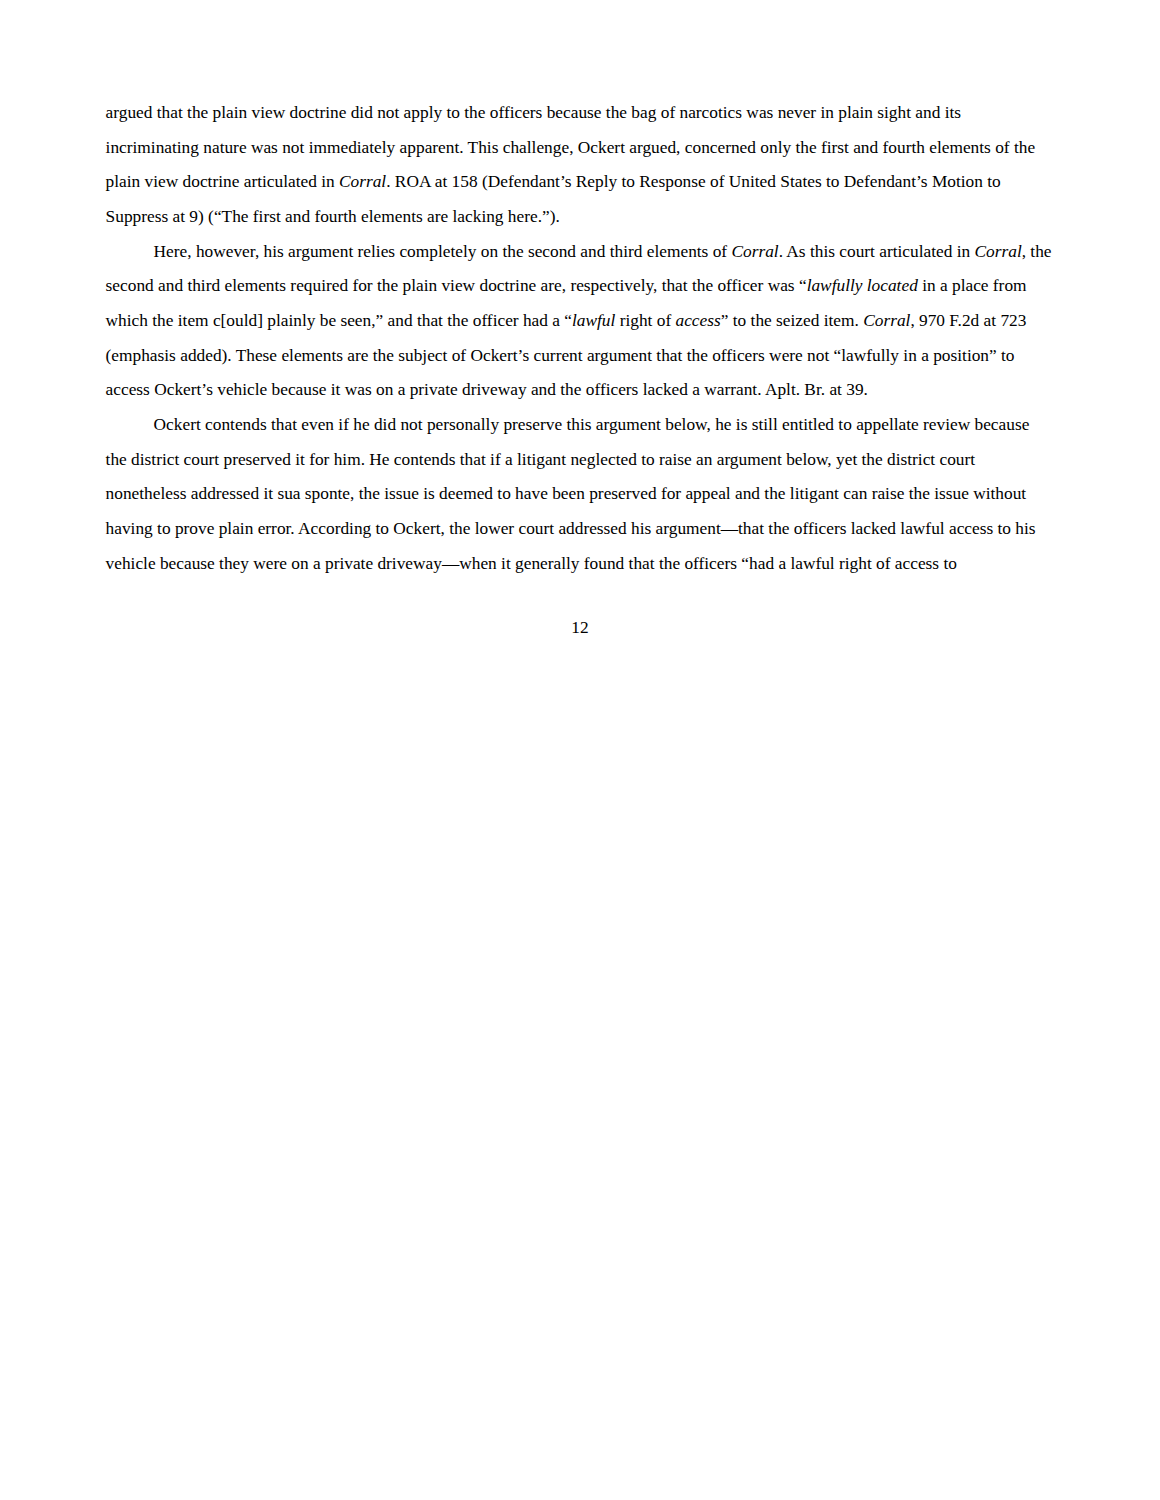argued that the plain view doctrine did not apply to the officers because the bag of narcotics was never in plain sight and its incriminating nature was not immediately apparent. This challenge, Ockert argued, concerned only the first and fourth elements of the plain view doctrine articulated in Corral. ROA at 158 (Defendant’s Reply to Response of United States to Defendant’s Motion to Suppress at 9) (“The first and fourth elements are lacking here.”).
Here, however, his argument relies completely on the second and third elements of Corral. As this court articulated in Corral, the second and third elements required for the plain view doctrine are, respectively, that the officer was “lawfully located in a place from which the item c[ould] plainly be seen,” and that the officer had a “lawful right of access” to the seized item. Corral, 970 F.2d at 723 (emphasis added). These elements are the subject of Ockert’s current argument that the officers were not “lawfully in a position” to access Ockert’s vehicle because it was on a private driveway and the officers lacked a warrant. Aplt. Br. at 39.
Ockert contends that even if he did not personally preserve this argument below, he is still entitled to appellate review because the district court preserved it for him. He contends that if a litigant neglected to raise an argument below, yet the district court nonetheless addressed it sua sponte, the issue is deemed to have been preserved for appeal and the litigant can raise the issue without having to prove plain error. According to Ockert, the lower court addressed his argument—that the officers lacked lawful access to his vehicle because they were on a private driveway—when it generally found that the officers “had a lawful right of access to
12